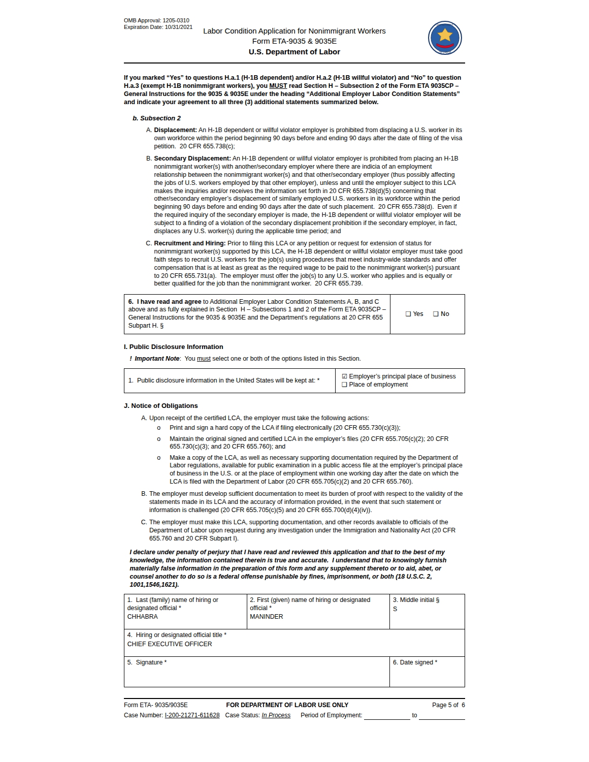OMB Approval: 1205-0310
Expiration Date: 10/31/2021
DEPARTMENT OF LABOR
Labor Condition Application for Nonimmigrant Workers
Form ETA-9035 & 9035E
U.S. Department of Labor
If you marked “Yes” to questions H.a.1 (H-1B dependent) and/or H.a.2 (H-1B willful violator) and “No” to question H.a.3 (exempt H-1B nonimmigrant workers), you MUST read Section H – Subsection 2 of the Form ETA 9035CP – General Instructions for the 9035 & 9035E under the heading “Additional Employer Labor Condition Statements” and indicate your agreement to all three (3) additional statements summarized below.
b. Subsection 2
A. Displacement: An H-1B dependent or willful violator employer is prohibited from displacing a U.S. worker in its own workforce within the period beginning 90 days before and ending 90 days after the date of filing of the visa petition. 20 CFR 655.738(c);
B. Secondary Displacement: An H-1B dependent or willful violator employer is prohibited from placing an H-1B nonimmigrant worker(s) with another/secondary employer where there are indicia of an employment relationship between the nonimmigrant worker(s) and that other/secondary employer (thus possibly affecting the jobs of U.S. workers employed by that other employer), unless and until the employer subject to this LCA makes the inquiries and/or receives the information set forth in 20 CFR 655.738(d)(5) concerning that other/secondary employer’s displacement of similarly employed U.S. workers in its workforce within the period beginning 90 days before and ending 90 days after the date of such placement. 20 CFR 655.738(d). Even if the required inquiry of the secondary employer is made, the H-1B dependent or willful violator employer will be subject to a finding of a violation of the secondary displacement prohibition if the secondary employer, in fact, displaces any U.S. worker(s) during the applicable time period; and
C. Recruitment and Hiring: Prior to filing this LCA or any petition or request for extension of status for nonimmigrant worker(s) supported by this LCA, the H-1B dependent or willful violator employer must take good faith steps to recruit U.S. workers for the job(s) using procedures that meet industry-wide standards and offer compensation that is at least as great as the required wage to be paid to the nonimmigrant worker(s) pursuant to 20 CFR 655.731(a). The employer must offer the job(s) to any U.S. worker who applies and is equally or better qualified for the job than the nonimmigrant worker. 20 CFR 655.739.
6. I have read and agree to Additional Employer Labor Condition Statements A, B, and C above and as fully explained in Section H – Subsections 1 and 2 of the Form ETA 9035CP – General Instructions for the 9035 & 9035E and the Department’s regulations at 20 CFR 655 Subpart H. §
❑ Yes❑ No
I. Public Disclosure Information
!Important Note: You must select one or both of the options listed in this Section.
1. Public disclosure information in the United States will be kept at: *
☑ Employer’s principal place of business
❑ Place of employment
J. Notice of Obligations
A. Upon receipt of the certified LCA, the employer must take the following actions:
o Print and sign a hard copy of the LCA if filing electronically (20 CFR 655.730(c)(3));
o Maintain the original signed and certified LCA in the employer’s files (20 CFR 655.705(c)(2); 20 CFR 655.730(c)(3); and 20 CFR 655.760); and
o Make a copy of the LCA, as well as necessary supporting documentation required by the Department of Labor regulations, available for public examination in a public access file at the employer’s principal place of business in the U.S. or at the place of employment within one working day after the date on which the LCA is filed with the Department of Labor (20 CFR 655.705(c)(2) and 20 CFR 655.760).
B. The employer must develop sufficient documentation to meet its burden of proof with respect to the validity of the statements made in its LCA and the accuracy of information provided, in the event that such statement or information is challenged (20 CFR 655.705(c)(5) and 20 CFR 655.700(d)(4)(iv)).
C. The employer must make this LCA, supporting documentation, and other records available to officials of the Department of Labor upon request during any investigation under the Immigration and Nationality Act (20 CFR 655.760 and 20 CFR Subpart I).
I declare under penalty of perjury that I have read and reviewed this application and that to the best of my knowledge, the information contained therein is true and accurate. I understand that to knowingly furnish materially false information in the preparation of this form and any supplement thereto or to aid, abet, or counsel another to do so is a federal offense punishable by fines, imprisonment, or both (18 U.S.C. 2, 1001,1546,1621).
| 1. Last (family) name of hiring or designated official * CHHABRA | 2. First (given) name of hiring or designated official * MANINDER | 3. Middle initial § S |
| 4. Hiring or designated official title * CHIEF EXECUTIVE OFFICER |
| 5. Signature * | 6. Date signed * |
Form ETA- 9035/9035E
FOR DEPARTMENT OF LABOR USE ONLY
Page 5 of 6
Case Number: I-200-21271-611628
Case Status: In Process
Period of Employment: to